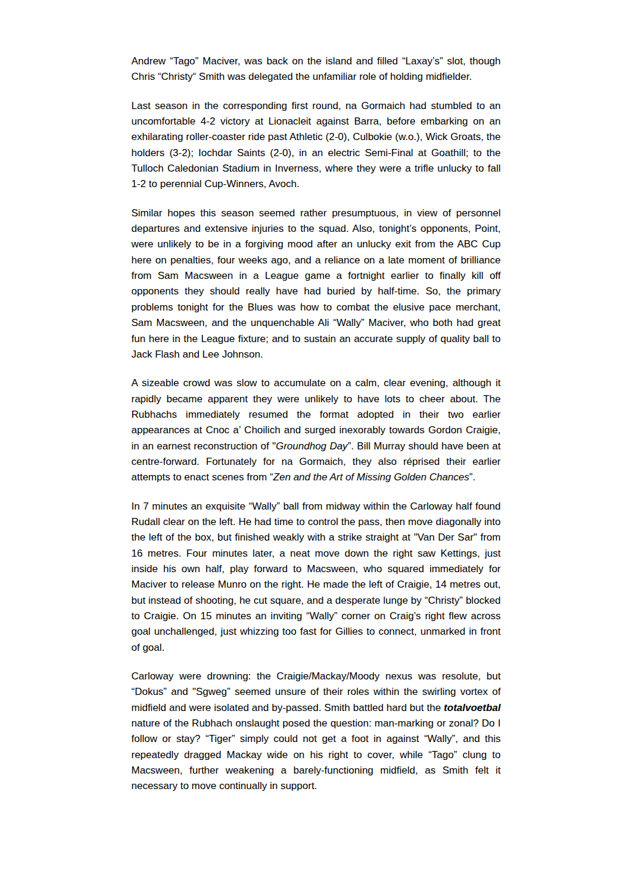Andrew “Tago” Maciver, was back on the island and filled “Laxay’s” slot, though Chris “Christy“ Smith was delegated the unfamiliar role of holding midfielder.
Last season in the corresponding first round, na Gormaich had stumbled to an uncomfortable 4-2 victory at Lionacleit against Barra, before embarking on an exhilarating roller-coaster ride past Athletic (2-0), Culbokie (w.o.), Wick Groats, the holders (3-2); Iochdar Saints (2-0), in an electric Semi-Final at Goathill; to the Tulloch Caledonian Stadium in Inverness, where they were a trifle unlucky to fall 1-2 to perennial Cup-Winners, Avoch.
Similar hopes this season seemed rather presumptuous, in view of personnel departures and extensive injuries to the squad. Also, tonight’s opponents, Point, were unlikely to be in a forgiving mood after an unlucky exit from the ABC Cup here on penalties, four weeks ago, and a reliance on a late moment of brilliance from Sam Macsween in a League game a fortnight earlier to finally kill off opponents they should really have had buried by half-time. So, the primary problems tonight for the Blues was how to combat the elusive pace merchant, Sam Macsween, and the unquenchable Ali “Wally” Maciver, who both had great fun here in the League fixture; and to sustain an accurate supply of quality ball to Jack Flash and Lee Johnson.
A sizeable crowd was slow to accumulate on a calm, clear evening, although it rapidly became apparent they were unlikely to have lots to cheer about. The Rubhachs immediately resumed the format adopted in their two earlier appearances at Cnoc a’ Choilich and surged inexorably towards Gordon Craigie, in an earnest reconstruction of "Groundhog Day”. Bill Murray should have been at centre-forward. Fortunately for na Gormaich, they also réprised their earlier attempts to enact scenes from “Zen and the Art of Missing Golden Chances”.
In 7 minutes an exquisite “Wally” ball from midway within the Carloway half found Rudall clear on the left. He had time to control the pass, then move diagonally into the left of the box, but finished weakly with a strike straight at "Van Der Sar" from 16 metres. Four minutes later, a neat move down the right saw Kettings, just inside his own half, play forward to Macsween, who squared immediately for Maciver to release Munro on the right. He made the left of Craigie, 14 metres out, but instead of shooting, he cut square, and a desperate lunge by “Christy” blocked to Craigie. On 15 minutes an inviting “Wally” corner on Craig’s right flew across goal unchallenged, just whizzing too fast for Gillies to connect, unmarked in front of goal.
Carloway were drowning: the Craigie/Mackay/Moody nexus was resolute, but “Dokus” and "Sgweg” seemed unsure of their roles within the swirling vortex of midfield and were isolated and by-passed. Smith battled hard but the totalvoetbal nature of the Rubhach onslaught posed the question: man-marking or zonal? Do I follow or stay? “Tiger” simply could not get a foot in against “Wally”, and this repeatedly dragged Mackay wide on his right to cover, while “Tago” clung to Macsween, further weakening a barely-functioning midfield, as Smith felt it necessary to move continually in support.